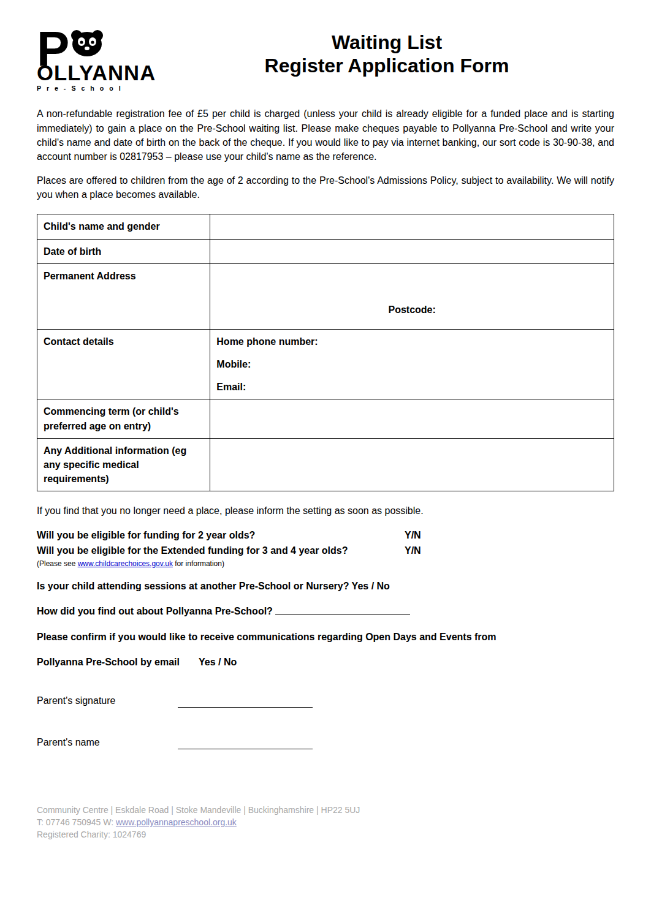P
OLLYANNA
P r e - S c h o o l
Waiting List
Register Application Form
A non-refundable registration fee of £5 per child is charged (unless your child is already eligible for a funded place and is starting immediately) to gain a place on the Pre-School waiting list. Please make cheques payable to Pollyanna Pre-School and write your child's name and date of birth on the back of the cheque. If you would like to pay via internet banking, our sort code is 30-90-38, and account number is 02817953 – please use your child's name as the reference.
Places are offered to children from the age of 2 according to the Pre-School's Admissions Policy, subject to availability. We will notify you when a place becomes available.
| Child's name and gender | |
| Date of birth | |
| Permanent Address | Postcode: |
| Contact details | Home phone number: Mobile: Email: |
| Commencing term (or child's preferred age on entry) | |
| Any Additional information (eg any specific medical requirements) | |
If you find that you no longer need a place, please inform the setting as soon as possible.
Will you be eligible for funding for 2 year olds? Y/N
Will you be eligible for the Extended funding for 3 and 4 year olds? Y/N
(Please see www.childcarechoices.gov.uk for information)
Is your child attending sessions at another Pre-School or Nursery? Yes / No
How did you find out about Pollyanna Pre-School?
Please confirm if you would like to receive communications regarding Open Days and Events from
Pollyanna Pre-School by email Yes / No
Parent's signature
Parent's name
Community Centre | Eskdale Road | Stoke Mandeville | Buckinghamshire | HP22 5UJ
T: 07746 750945 W: www.pollyannapreschool.org.uk
Registered Charity: 1024769